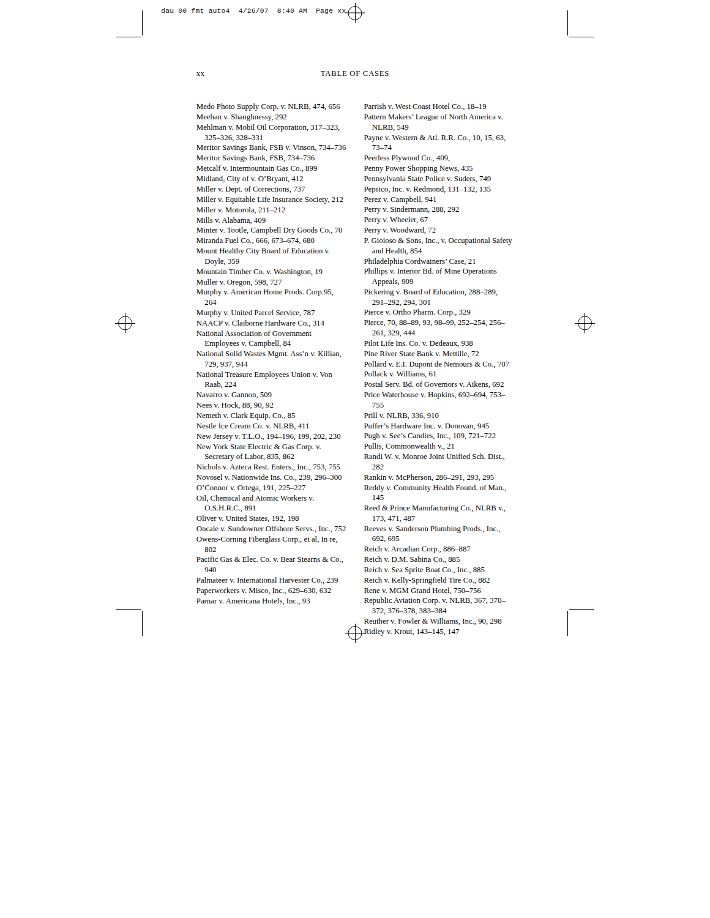dau 00 fmt auto4 4/26/07 8:40 AM Page xx
xx TABLE OF CASES
Medo Photo Supply Corp. v. NLRB, 474, 656
Meehan v. Shaughnessy, 292
Mehlman v. Mobil Oil Corporation, 317–323, 325–326, 328–331
Meritor Savings Bank, FSB v. Vinson, 734–736
Meritor Savings Bank, FSB, 734–736
Metcalf v. Intermountain Gas Co., 899
Midland, City of v. O’Bryant, 412
Miller v. Dept. of Corrections, 737
Miller v. Equitable Life Insurance Society, 212
Miller v. Motorola, 211–212
Mills v. Alabama, 409
Minter v. Tootle, Campbell Dry Goods Co., 70
Miranda Fuel Co., 666, 673–674, 680
Mount Healthy City Board of Education v. Doyle, 359
Mountain Timber Co. v. Washington, 19
Muller v. Oregon, 598, 727
Murphy v. American Home Prods. Corp.95, 264
Murphy v. United Parcel Service, 787
NAACP v. Claiborne Hardware Co., 314
National Association of Government Employees v. Campbell, 84
National Solid Wastes Mgmt. Ass’n v. Killian, 729, 937, 944
National Treasure Employees Union v. Von Raab, 224
Navarro v. Gannon, 509
Nees v. Hock, 88, 90, 92
Nemeth v. Clark Equip. Co., 85
Nestle Ice Cream Co. v. NLRB, 411
New Jersey v. T.L.O., 194–196, 199, 202, 230
New York State Electric & Gas Corp. v. Secretary of Labor, 835, 862
Nichols v. Azteca Rest. Enters., Inc., 753, 755
Novosel v. Nationwide Ins. Co., 239, 296–300
O’Connor v. Ortega, 191, 225–227
Oil, Chemical and Atomic Workers v. O.S.H.R.C., 891
Oliver v. United States, 192, 198
Oncale v. Sundowner Offshore Servs., Inc., 752
Owens-Corning Fiberglass Corp., et al, In re, 802
Pacific Gas & Elec. Co. v. Bear Stearns & Co., 940
Palmateer v. International Harvester Co., 239
Paperworkers v. Misco, Inc., 629–630, 632
Parnar v. Americana Hotels, Inc., 93
Parrish v. West Coast Hotel Co., 18–19
Pattern Makers’ League of North America v. NLRB, 549
Payne v. Western & Atl. R.R. Co., 10, 15, 63, 73–74
Peerless Plywood Co., 409,
Penny Power Shopping News, 435
Pennsylvania State Police v. Suders, 749
Pepsico, Inc. v. Redmond, 131–132, 135
Perez v. Campbell, 941
Perry v. Sindermann, 288, 292
Perry v. Wheeler, 67
Perry v. Woodward, 72
P. Gioioso & Sons, Inc., v. Occupational Safety and Health, 854
Philadelphia Cordwainers’ Case, 21
Phillips v. Interior Bd. of Mine Operations Appeals, 909
Pickering v. Board of Education, 288–289, 291–292, 294, 301
Pierce v. Ortho Pharm. Corp., 329
Pierce, 70, 88–89, 93, 98–99, 252–254, 256–261, 329, 444
Pilot Life Ins. Co. v. Dedeaux, 938
Pine River State Bank v. Mettille, 72
Pollard v. E.I. Dupont de Nemours & Co., 707
Pollack v. Williams, 61
Postal Serv. Bd. of Governors v. Aikens, 692
Price Waterhouse v. Hopkins, 692–694, 753–755
Prill v. NLRB, 336, 910
Puffer’s Hardware Inc. v. Donovan, 945
Pugh v. See’s Candies, Inc., 109, 721–722
Pullis, Commonwealth v., 21
Randi W. v. Monroe Joint Unified Sch. Dist., 282
Rankin v. McPherson, 286–291, 293, 295
Reddy v. Community Health Found. of Man., 145
Reed & Prince Manufacturing Co., NLRB v., 173, 471, 487
Reeves v. Sanderson Plumbing Prods., Inc., 692, 695
Reich v. Arcadian Corp., 886–887
Reich v. D.M. Sabina Co., 885
Reich v. Sea Sprite Boat Co., Inc., 885
Reich v. Kelly-Springfield Tire Co., 882
Rene v. MGM Grand Hotel, 750–756
Republic Aviation Corp. v. NLRB, 367, 370–372, 376–378, 383–384
Reuther v. Fowler & Williams, Inc., 90, 298
Ridley v. Krout, 143–145, 147